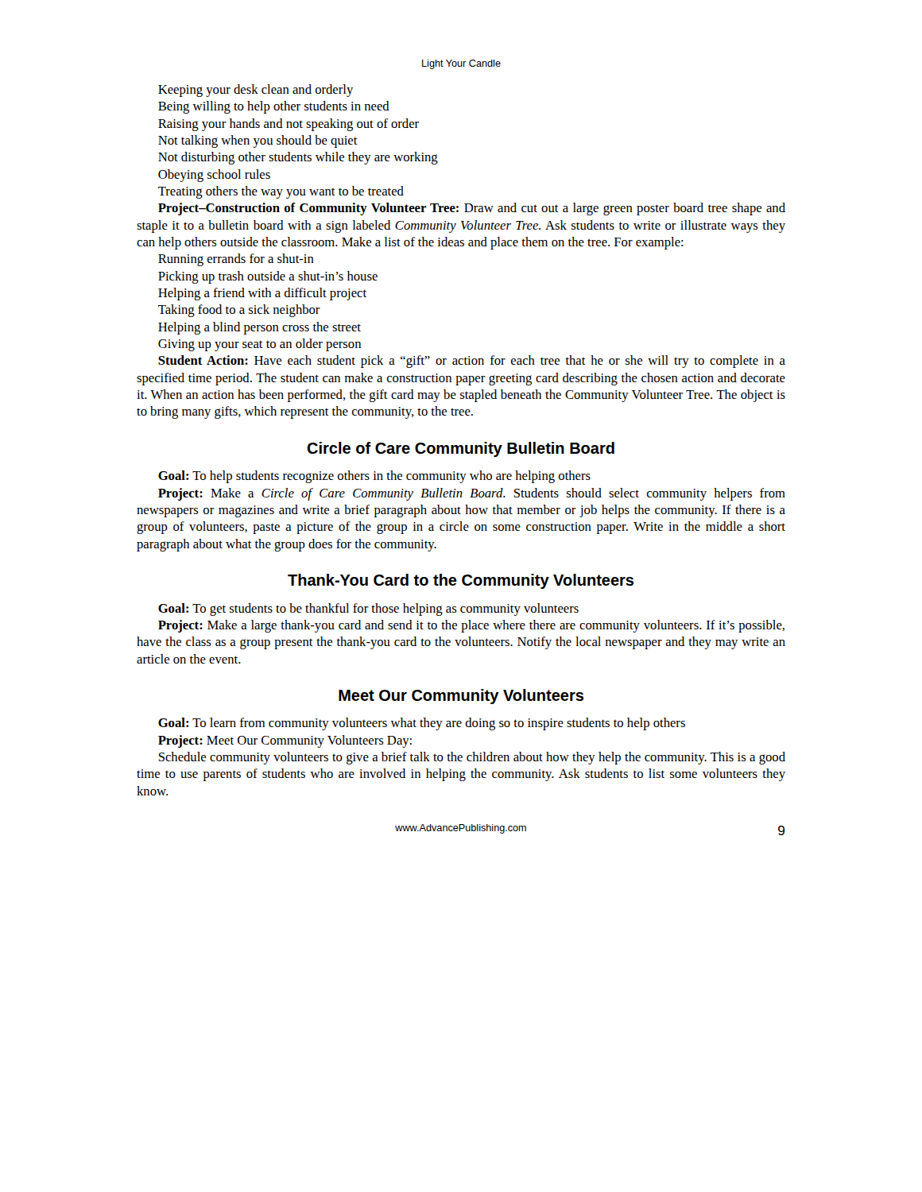Light Your Candle
Keeping your desk clean and orderly
Being willing to help other students in need
Raising your hands and not speaking out of order
Not talking when you should be quiet
Not disturbing other students while they are working
Obeying school rules
Treating others the way you want to be treated
Project–Construction of Community Volunteer Tree: Draw and cut out a large green poster board tree shape and staple it to a bulletin board with a sign labeled Community Volunteer Tree. Ask students to write or illustrate ways they can help others outside the classroom. Make a list of the ideas and place them on the tree. For example:
Running errands for a shut-in
Picking up trash outside a shut-in’s house
Helping a friend with a difficult project
Taking food to a sick neighbor
Helping a blind person cross the street
Giving up your seat to an older person
Student Action: Have each student pick a “gift” or action for each tree that he or she will try to complete in a specified time period. The student can make a construction paper greeting card describing the chosen action and decorate it. When an action has been performed, the gift card may be stapled beneath the Community Volunteer Tree. The object is to bring many gifts, which represent the community, to the tree.
Circle of Care Community Bulletin Board
Goal: To help students recognize others in the community who are helping others
Project: Make a Circle of Care Community Bulletin Board. Students should select community helpers from newspapers or magazines and write a brief paragraph about how that member or job helps the community. If there is a group of volunteers, paste a picture of the group in a circle on some construction paper. Write in the middle a short paragraph about what the group does for the community.
Thank-You Card to the Community Volunteers
Goal: To get students to be thankful for those helping as community volunteers
Project: Make a large thank-you card and send it to the place where there are community volunteers. If it’s possible, have the class as a group present the thank-you card to the volunteers. Notify the local newspaper and they may write an article on the event.
Meet Our Community Volunteers
Goal: To learn from community volunteers what they are doing so to inspire students to help others
Project: Meet Our Community Volunteers Day:
Schedule community volunteers to give a brief talk to the children about how they help the community. This is a good time to use parents of students who are involved in helping the community. Ask students to list some volunteers they know.
www.AdvancePublishing.com 9